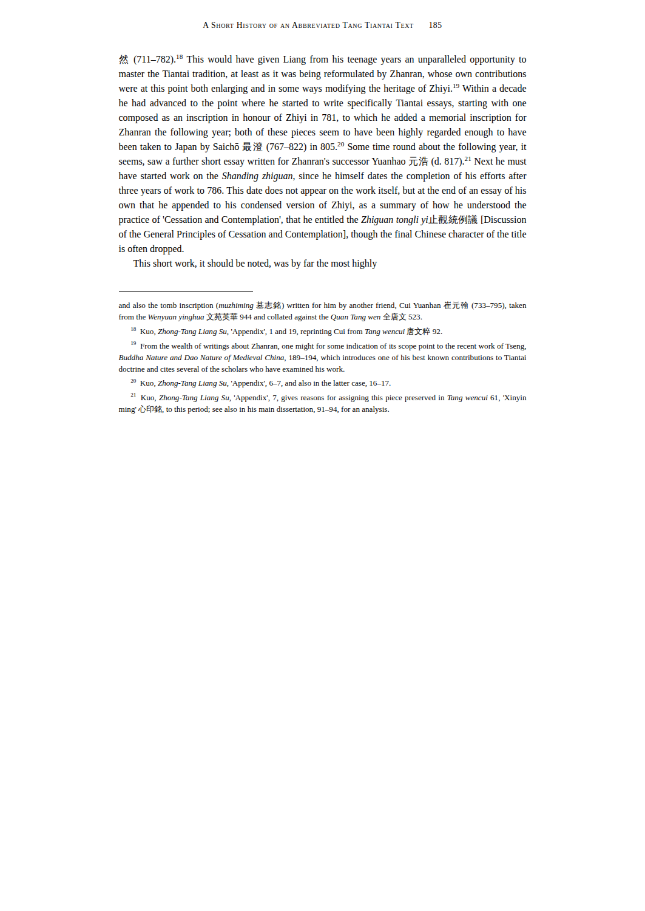A Short History of an Abbreviated Tang Tiantai Text 185
然 (711–782).18 This would have given Liang from his teenage years an unparalleled opportunity to master the Tiantai tradition, at least as it was being reformulated by Zhanran, whose own contributions were at this point both enlarging and in some ways modifying the heritage of Zhiyi.19 Within a decade he had advanced to the point where he started to write specifically Tiantai essays, starting with one composed as an inscription in honour of Zhiyi in 781, to which he added a memorial inscription for Zhanran the following year; both of these pieces seem to have been highly regarded enough to have been taken to Japan by Saichō 最澄 (767–822) in 805.20 Some time round about the following year, it seems, saw a further short essay written for Zhanran's successor Yuanhao 元浩 (d. 817).21 Next he must have started work on the Shanding zhiguan, since he himself dates the completion of his efforts after three years of work to 786. This date does not appear on the work itself, but at the end of an essay of his own that he appended to his condensed version of Zhiyi, as a summary of how he understood the practice of 'Cessation and Contemplation', that he entitled the Zhiguan tongli yi止觀統例議 [Discussion of the General Principles of Cessation and Contemplation], though the final Chinese character of the title is often dropped.
This short work, it should be noted, was by far the most highly
and also the tomb inscription (muzhiming 墓志銘) written for him by another friend, Cui Yuanhan 崔元翰 (733–795), taken from the Wenyuan yinghua 文苑英華 944 and collated against the Quan Tang wen 全唐文 523.
18 Kuo, Zhong-Tang Liang Su, 'Appendix', 1 and 19, reprinting Cui from Tang wencui 唐文粹 92.
19 From the wealth of writings about Zhanran, one might for some indication of its scope point to the recent work of Tseng, Buddha Nature and Dao Nature of Medieval China, 189–194, which introduces one of his best known contributions to Tiantai doctrine and cites several of the scholars who have examined his work.
20 Kuo, Zhong-Tang Liang Su, 'Appendix', 6–7, and also in the latter case, 16–17.
21 Kuo, Zhong-Tang Liang Su, 'Appendix', 7, gives reasons for assigning this piece preserved in Tang wencui 61, 'Xinyin ming' 心印銘, to this period; see also in his main dissertation, 91–94, for an analysis.